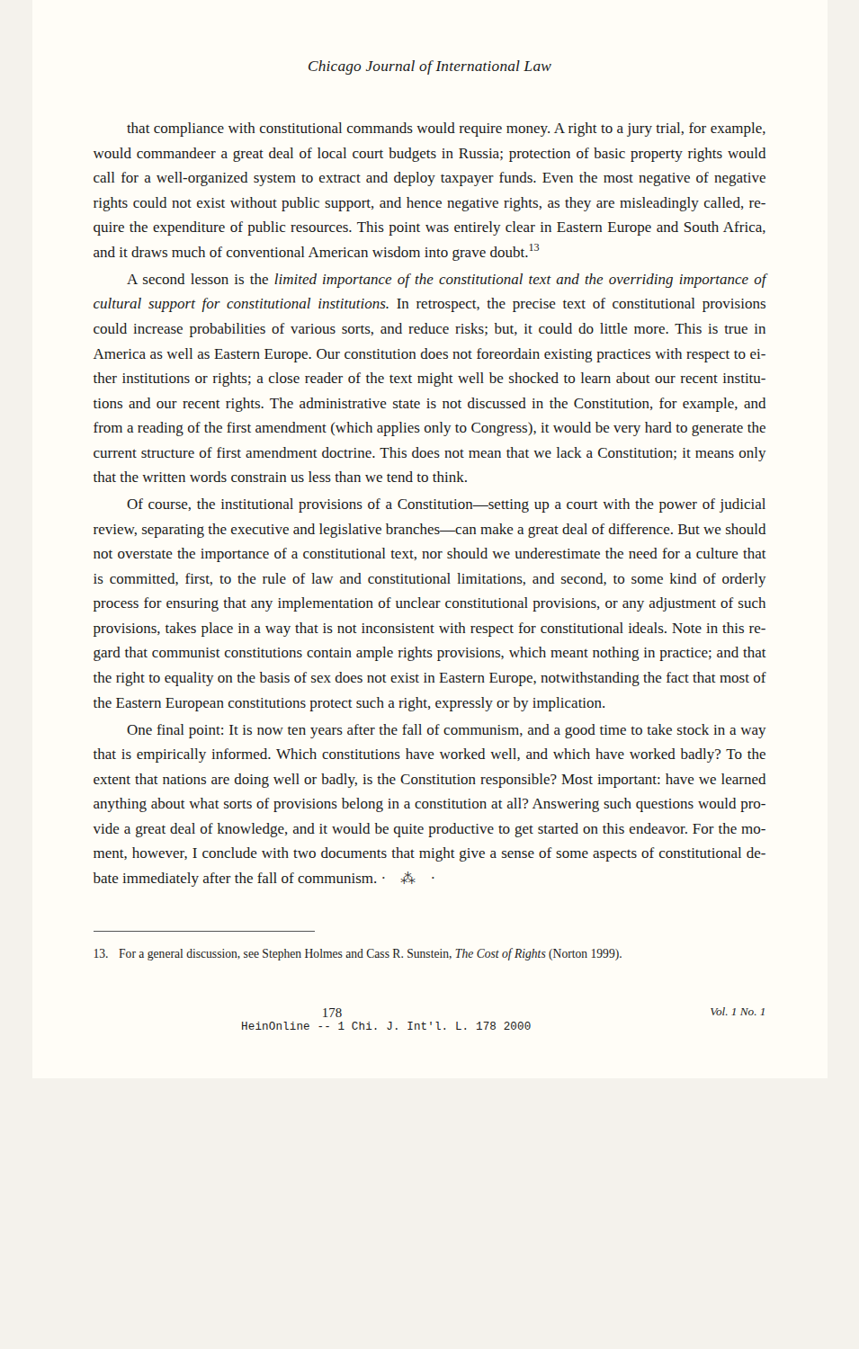Chicago Journal of International Law
that compliance with constitutional commands would require money. A right to a jury trial, for example, would commandeer a great deal of local court budgets in Russia; protection of basic property rights would call for a well-organized system to extract and deploy taxpayer funds. Even the most negative of negative rights could not exist without public support, and hence negative rights, as they are misleadingly called, require the expenditure of public resources. This point was entirely clear in Eastern Europe and South Africa, and it draws much of conventional American wisdom into grave doubt.13
A second lesson is the limited importance of the constitutional text and the overriding importance of cultural support for constitutional institutions. In retrospect, the precise text of constitutional provisions could increase probabilities of various sorts, and reduce risks; but, it could do little more. This is true in America as well as Eastern Europe. Our constitution does not foreordain existing practices with respect to either institutions or rights; a close reader of the text might well be shocked to learn about our recent institutions and our recent rights. The administrative state is not discussed in the Constitution, for example, and from a reading of the first amendment (which applies only to Congress), it would be very hard to generate the current structure of first amendment doctrine. This does not mean that we lack a Constitution; it means only that the written words constrain us less than we tend to think.
Of course, the institutional provisions of a Constitution—setting up a court with the power of judicial review, separating the executive and legislative branches—can make a great deal of difference. But we should not overstate the importance of a constitutional text, nor should we underestimate the need for a culture that is committed, first, to the rule of law and constitutional limitations, and second, to some kind of orderly process for ensuring that any implementation of unclear constitutional provisions, or any adjustment of such provisions, takes place in a way that is not inconsistent with respect for constitutional ideals. Note in this regard that communist constitutions contain ample rights provisions, which meant nothing in practice; and that the right to equality on the basis of sex does not exist in Eastern Europe, notwithstanding the fact that most of the Eastern European constitutions protect such a right, expressly or by implication.
One final point: It is now ten years after the fall of communism, and a good time to take stock in a way that is empirically informed. Which constitutions have worked well, and which have worked badly? To the extent that nations are doing well or badly, is the Constitution responsible? Most important: have we learned anything about what sorts of provisions belong in a constitution at all? Answering such questions would provide a great deal of knowledge, and it would be quite productive to get started on this endeavor. For the moment, however, I conclude with two documents that might give a sense of some aspects of constitutional debate immediately after the fall of communism. · ⁂ ·
13. For a general discussion, see Stephen Holmes and Cass R. Sunstein, The Cost of Rights (Norton 1999).
178 Vol. 1 No. 1 HeinOnline -- 1 Chi. J. Int'l. L. 178 2000